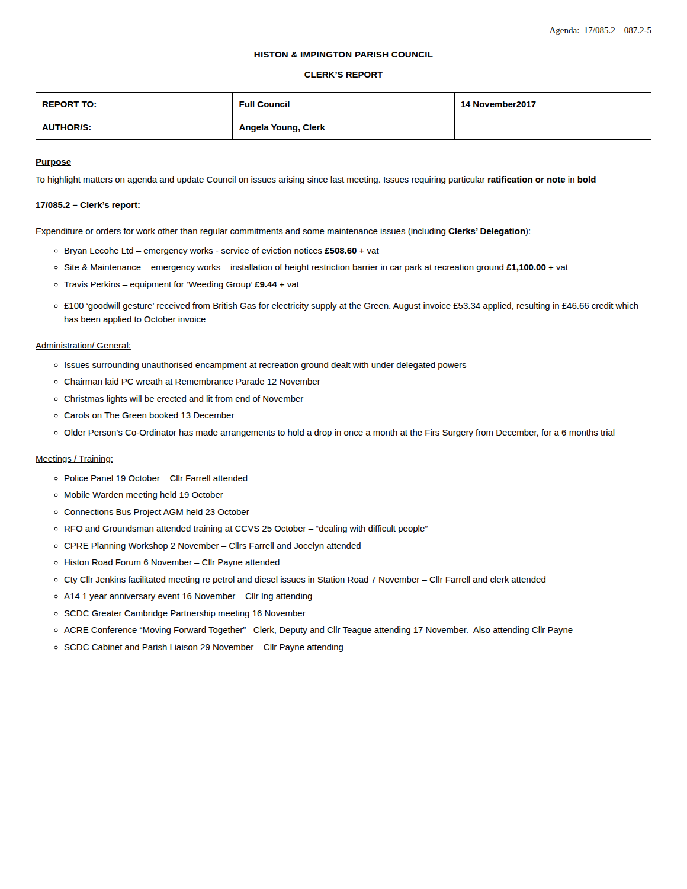Agenda: 17/085.2 – 087.2-5
HISTON & IMPINGTON PARISH COUNCIL
CLERK’S REPORT
| REPORT TO: | Full Council | 14 November2017 |
| AUTHOR/S: | Angela Young, Clerk | |
Purpose
To highlight matters on agenda and update Council on issues arising since last meeting. Issues requiring particular ratification or note in bold
17/085.2 – Clerk’s report:
Expenditure or orders for work other than regular commitments and some maintenance issues (including Clerks’ Delegation):
Bryan Lecohe Ltd – emergency works - service of eviction notices £508.60 + vat
Site & Maintenance – emergency works – installation of height restriction barrier in car park at recreation ground £1,100.00 + vat
Travis Perkins – equipment for ‘Weeding Group’ £9.44 + vat
£100 ‘goodwill gesture’ received from British Gas for electricity supply at the Green. August invoice £53.34 applied, resulting in £46.66 credit which has been applied to October invoice
Administration/ General:
Issues surrounding unauthorised encampment at recreation ground dealt with under delegated powers
Chairman laid PC wreath at Remembrance Parade 12 November
Christmas lights will be erected and lit from end of November
Carols on The Green booked 13 December
Older Person’s Co-Ordinator has made arrangements to hold a drop in once a month at the Firs Surgery from December, for a 6 months trial
Meetings / Training:
Police Panel 19 October – Cllr Farrell attended
Mobile Warden meeting held 19 October
Connections Bus Project AGM held 23 October
RFO and Groundsman attended training at CCVS 25 October – “dealing with difficult people”
CPRE Planning Workshop 2 November – Cllrs Farrell and Jocelyn attended
Histon Road Forum 6 November – Cllr Payne attended
Cty Cllr Jenkins facilitated meeting re petrol and diesel issues in Station Road 7 November – Cllr Farrell and clerk attended
A14 1 year anniversary event 16 November – Cllr Ing attending
SCDC Greater Cambridge Partnership meeting 16 November
ACRE Conference “Moving Forward Together”– Clerk, Deputy and Cllr Teague attending 17 November. Also attending Cllr Payne
SCDC Cabinet and Parish Liaison 29 November – Cllr Payne attending